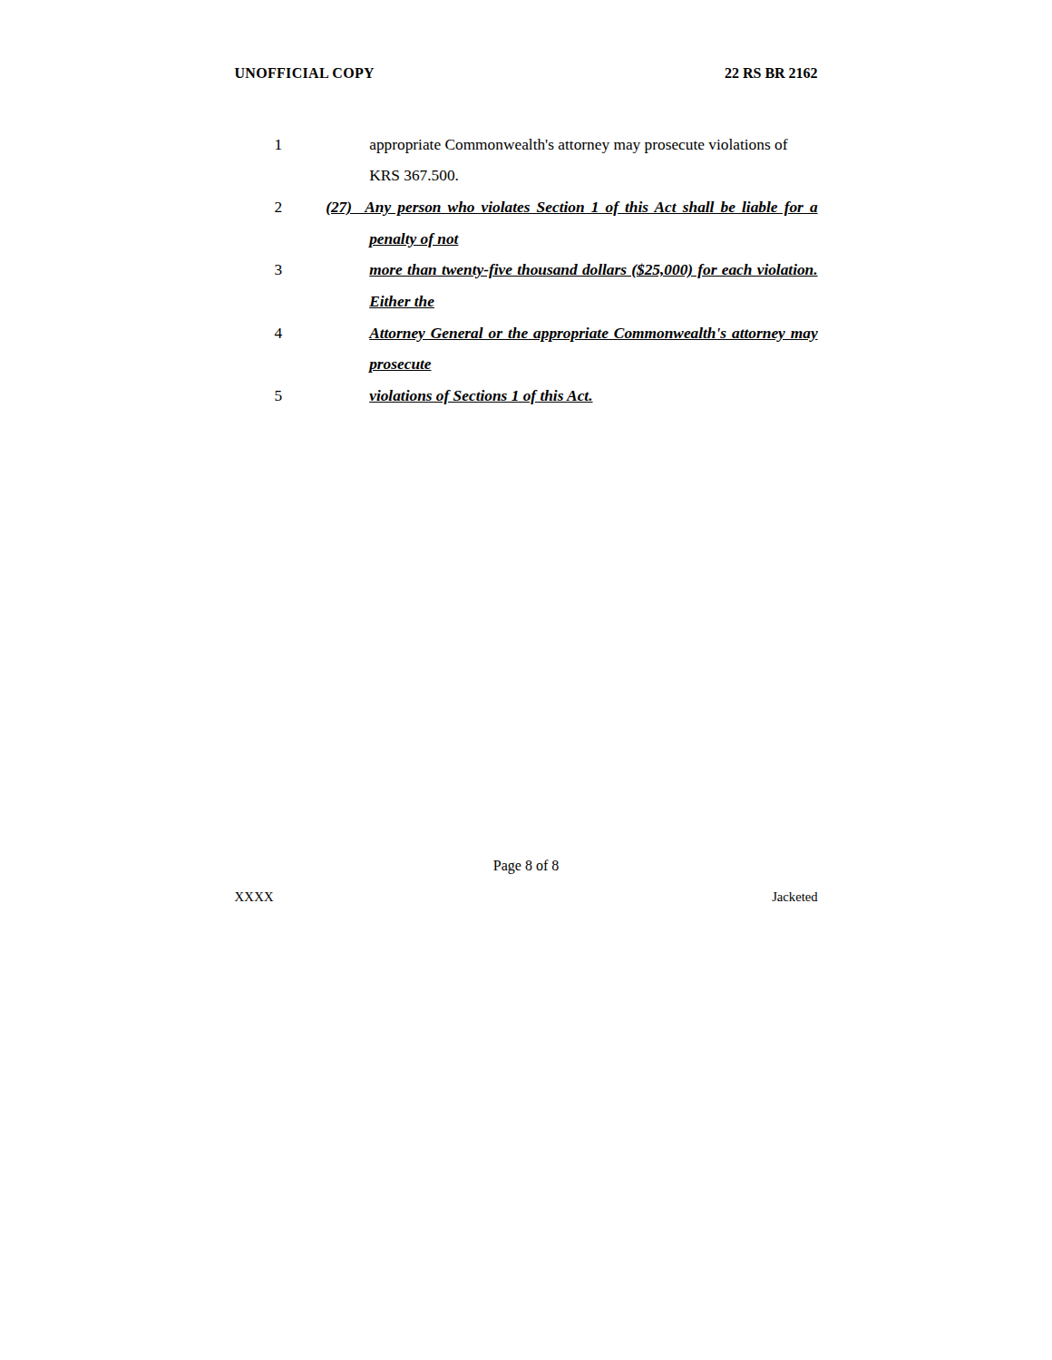UNOFFICIAL COPY
22 RS BR 2162
| 1 | appropriate Commonwealth's attorney may prosecute violations of KRS 367.500. |
| 2 | (27) Any person who violates Section 1 of this Act shall be liable for a penalty of not |
| 3 | more than twenty-five thousand dollars ($25,000) for each violation. Either the |
| 4 | Attorney General or the appropriate Commonwealth's attorney may prosecute |
| 5 | violations of Sections 1 of this Act. |
Page 8 of 8
XXXX
Jacketed